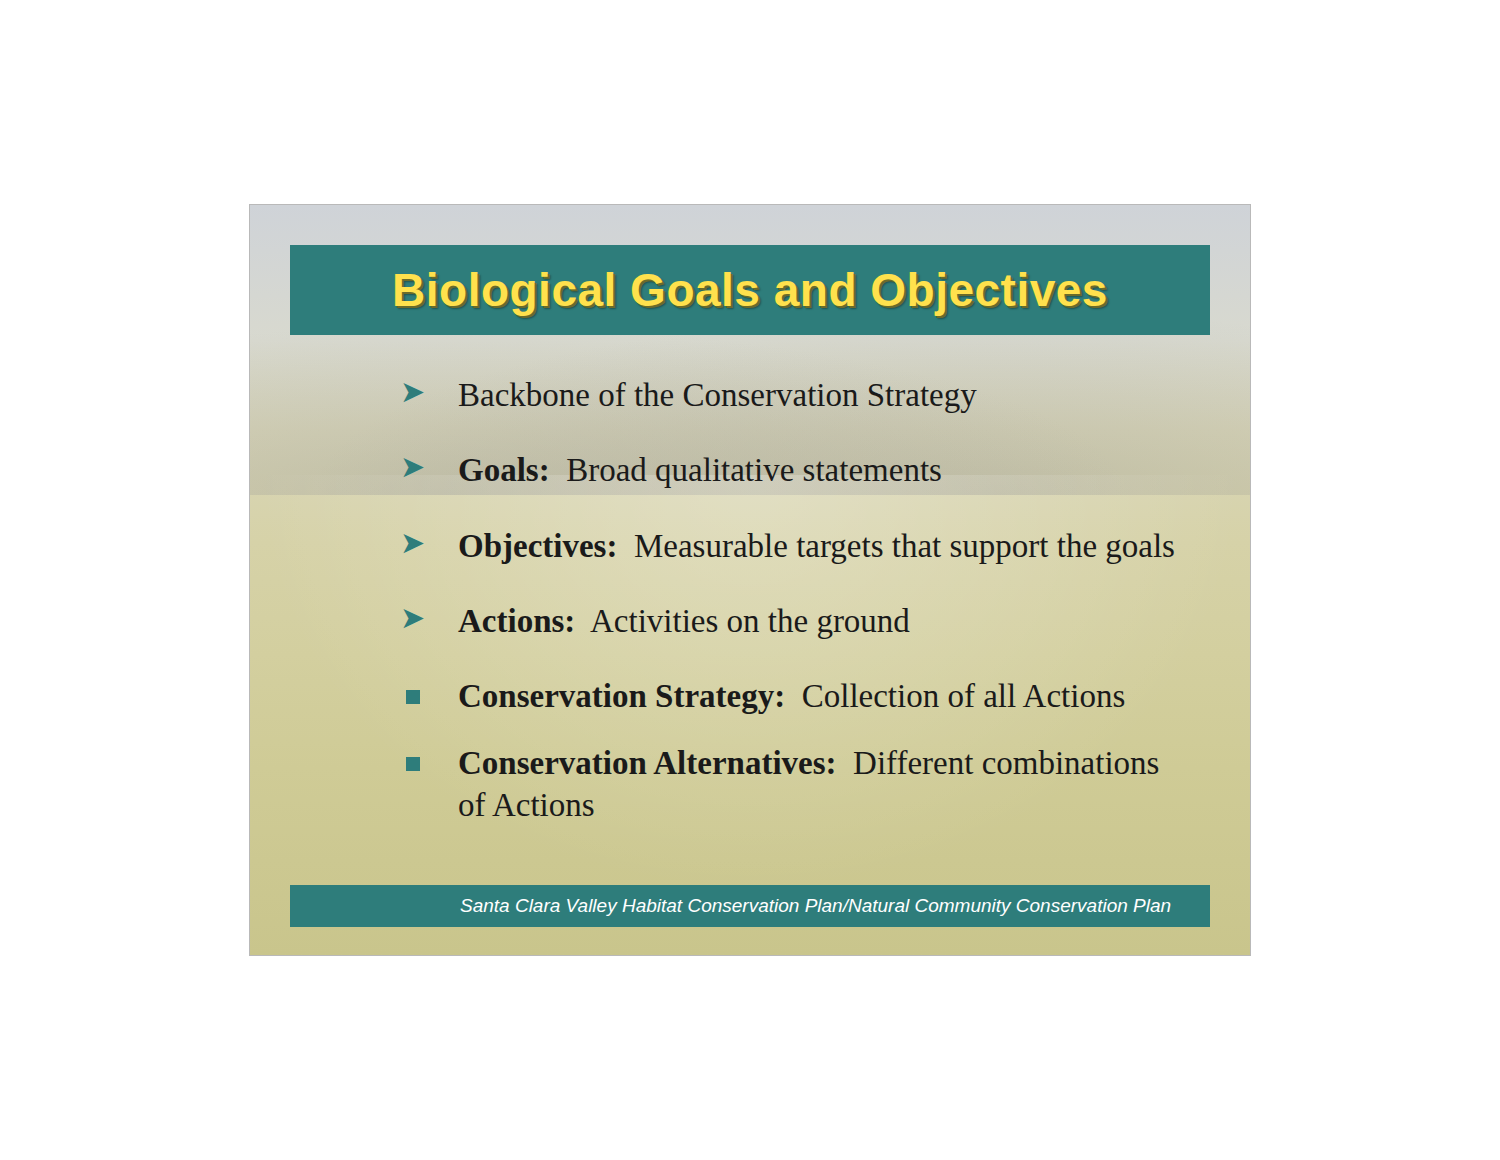Biological Goals and Objectives
Backbone of the Conservation Strategy
Goals: Broad qualitative statements
Objectives: Measurable targets that support the goals
Actions: Activities on the ground
Conservation Strategy: Collection of all Actions
Conservation Alternatives: Different combinations of Actions
Santa Clara Valley Habitat Conservation Plan/Natural Community Conservation Plan